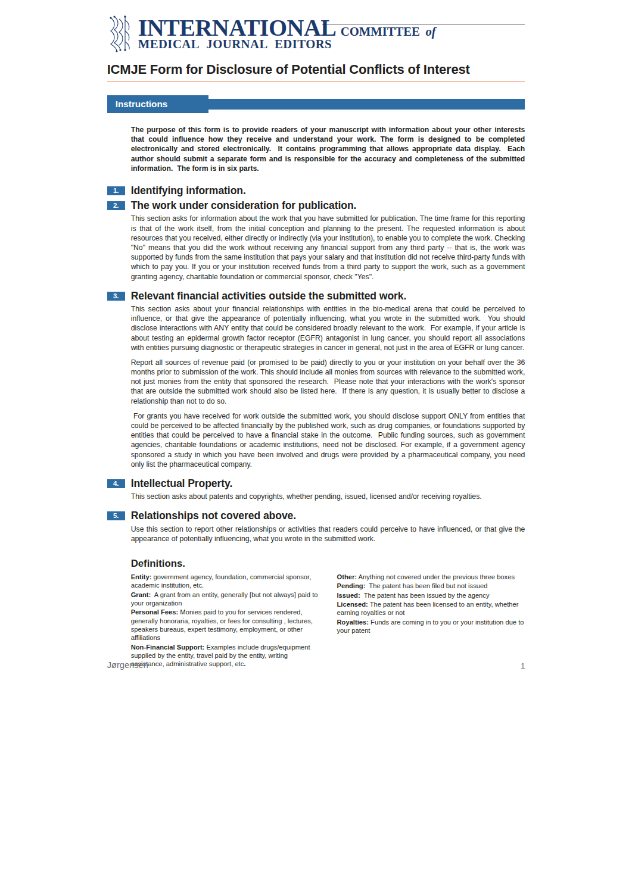INTERNATIONAL COMMITTEE of
MEDICAL JOURNAL EDITORS
ICMJE Form for Disclosure of Potential Conflicts of Interest
Instructions
The purpose of this form is to provide readers of your manuscript with information about your other interests that could influence how they receive and understand your work. The form is designed to be completed electronically and stored electronically. It contains programming that allows appropriate data display. Each author should submit a separate form and is responsible for the accuracy and completeness of the submitted information. The form is in six parts.
1.
Identifying information.
2.
The work under consideration for publication.
This section asks for information about the work that you have submitted for publication. The time frame for this reporting is that of the work itself, from the initial conception and planning to the present. The requested information is about resources that you received, either directly or indirectly (via your institution), to enable you to complete the work. Checking "No" means that you did the work without receiving any financial support from any third party -- that is, the work was supported by funds from the same institution that pays your salary and that institution did not receive third-party funds with which to pay you. If you or your institution received funds from a third party to support the work, such as a government granting agency, charitable foundation or commercial sponsor, check "Yes".
3.
Relevant financial activities outside the submitted work.
This section asks about your financial relationships with entities in the bio-medical arena that could be perceived to influence, or that give the appearance of potentially influencing, what you wrote in the submitted work. You should disclose interactions with ANY entity that could be considered broadly relevant to the work. For example, if your article is about testing an epidermal growth factor receptor (EGFR) antagonist in lung cancer, you should report all associations with entities pursuing diagnostic or therapeutic strategies in cancer in general, not just in the area of EGFR or lung cancer.
Report all sources of revenue paid (or promised to be paid) directly to you or your institution on your behalf over the 36 months prior to submission of the work. This should include all monies from sources with relevance to the submitted work, not just monies from the entity that sponsored the research. Please note that your interactions with the work's sponsor that are outside the submitted work should also be listed here. If there is any question, it is usually better to disclose a relationship than not to do so.
For grants you have received for work outside the submitted work, you should disclose support ONLY from entities that could be perceived to be affected financially by the published work, such as drug companies, or foundations supported by entities that could be perceived to have a financial stake in the outcome. Public funding sources, such as government agencies, charitable foundations or academic institutions, need not be disclosed. For example, if a government agency sponsored a study in which you have been involved and drugs were provided by a pharmaceutical company, you need only list the pharmaceutical company.
4.
Intellectual Property.
This section asks about patents and copyrights, whether pending, issued, licensed and/or receiving royalties.
5.
Relationships not covered above.
Use this section to report other relationships or activities that readers could perceive to have influenced, or that give the appearance of potentially influencing, what you wrote in the submitted work.
Definitions.
Entity: government agency, foundation, commercial sponsor, academic institution, etc.
Grant: A grant from an entity, generally [but not always] paid to your organization
Personal Fees: Monies paid to you for services rendered, generally honoraria, royalties, or fees for consulting , lectures, speakers bureaus, expert testimony, employment, or other affiliations
Non-Financial Support: Examples include drugs/equipment supplied by the entity, travel paid by the entity, writing assistance, administrative support, etc.
Other: Anything not covered under the previous three boxes
Pending: The patent has been filed but not issued
Issued: The patent has been issued by the agency
Licensed: The patent has been licensed to an entity, whether earning royalties or not
Royalties: Funds are coming in to you or your institution due to your patent
Jørgensen
1